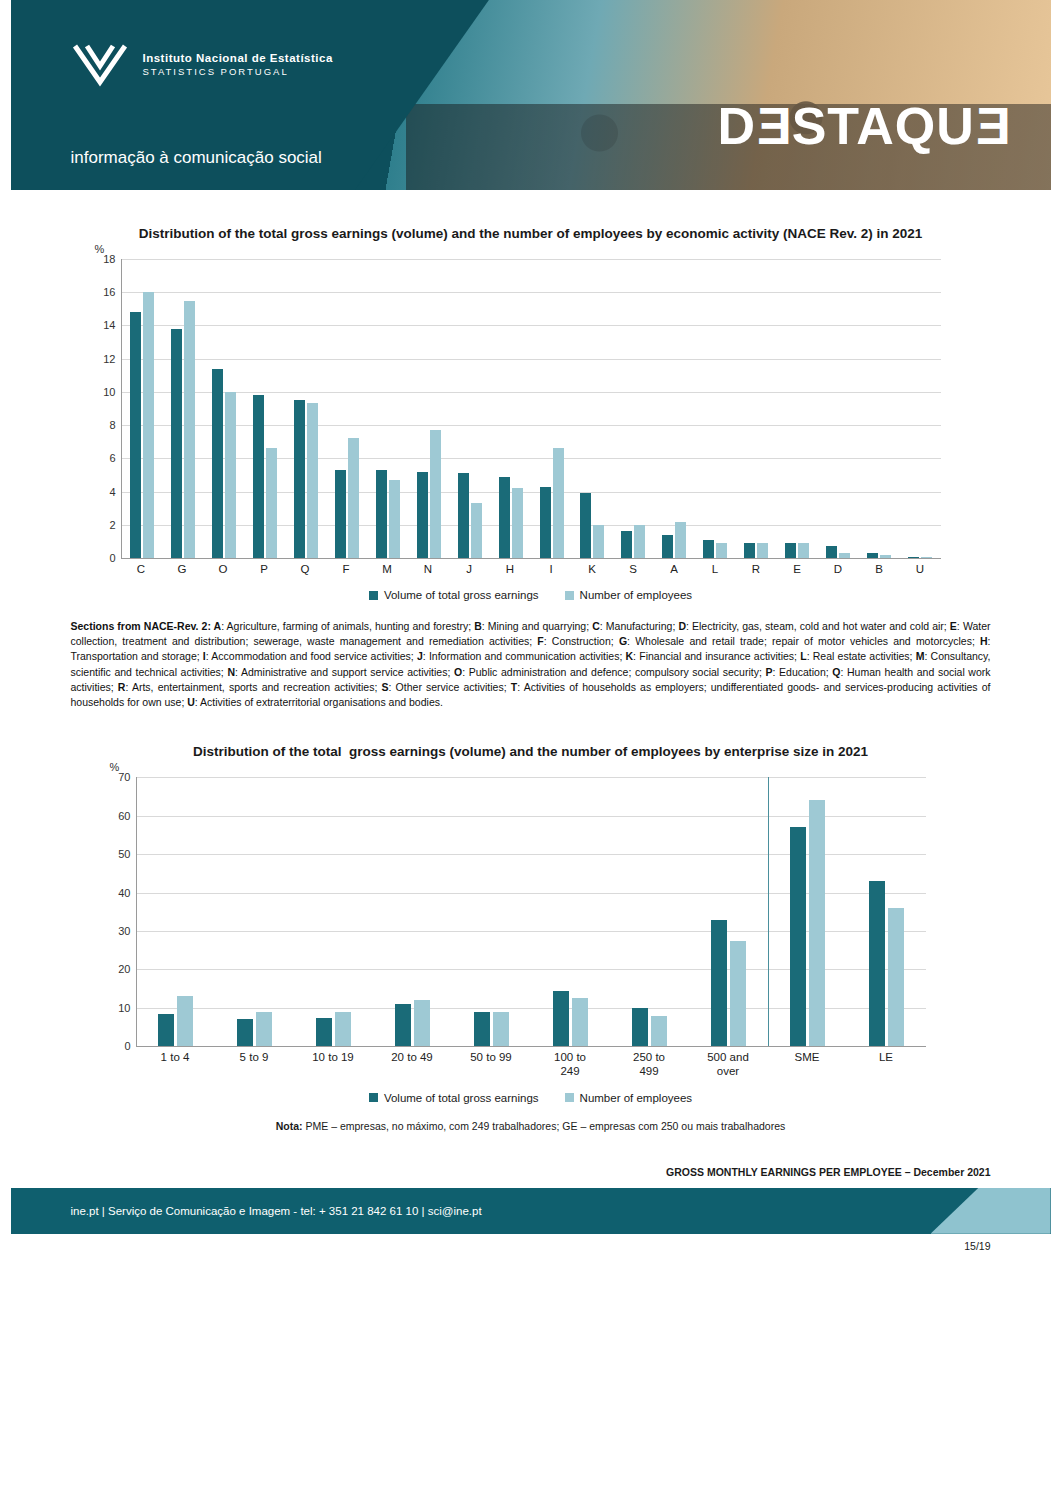Instituto Nacional de Estatística STATISTICS PORTUGAL
informação à comunicação social
DESTAQUE
Distribution of the total gross earnings (volume) and the number of employees by economic activity (NACE Rev. 2) in 2021
%
18
16
14
12
10
8
6
4
2 0
CGOPQ FMNJH IKSAL REDBU
Volume of total gross earnings Number of employees
Sections from NACE-Rev. 2: A: Agriculture, farming of animals, hunting and forestry; B: Mining and quarrying; C: Manufacturing; D: Electricity, gas, steam, cold and hot water and cold air; E: Water collection, treatment and distribution; sewerage, waste management and remediation activities; F: Construction; G: Wholesale and retail trade; repair of motor vehicles and motorcycles; H: Transportation and storage; I: Accommodation and food service activities; J: Information and communication activities; K: Financial and insurance activities; L: Real estate activities; M: Consultancy, scientific and technical activities; N: Administrative and support service activities; O: Public administration and defence; compulsory social security; P: Education; Q: Human health and social work activities; R: Arts, entertainment, sports and recreation activities; S: Other service activities; T: Activities of households as employers; undifferentiated goods- and services-producing activities of households for own use; U: Activities of extraterritorial organisations and bodies.
Distribution of the total gross earnings (volume) and the number of employees by enterprise size in 2021
%
70
60
50
40
30
20
10 0
1 to 4 5 to 9 10 to 19 20 to 49 50 to 99 100 to
249 250 to
499 500 and
over SME LE
Volume of total gross earnings Number of employees
Nota: PME – empresas, no máximo, com 249 trabalhadores; GE – empresas com 250 ou mais trabalhadores
GROSS MONTHLY EARNINGS PER EMPLOYEE – December 2021
ine.pt | Serviço de Comunicação e Imagem - tel: + 351 21 842 61 10 | sci@ine.pt
15/19